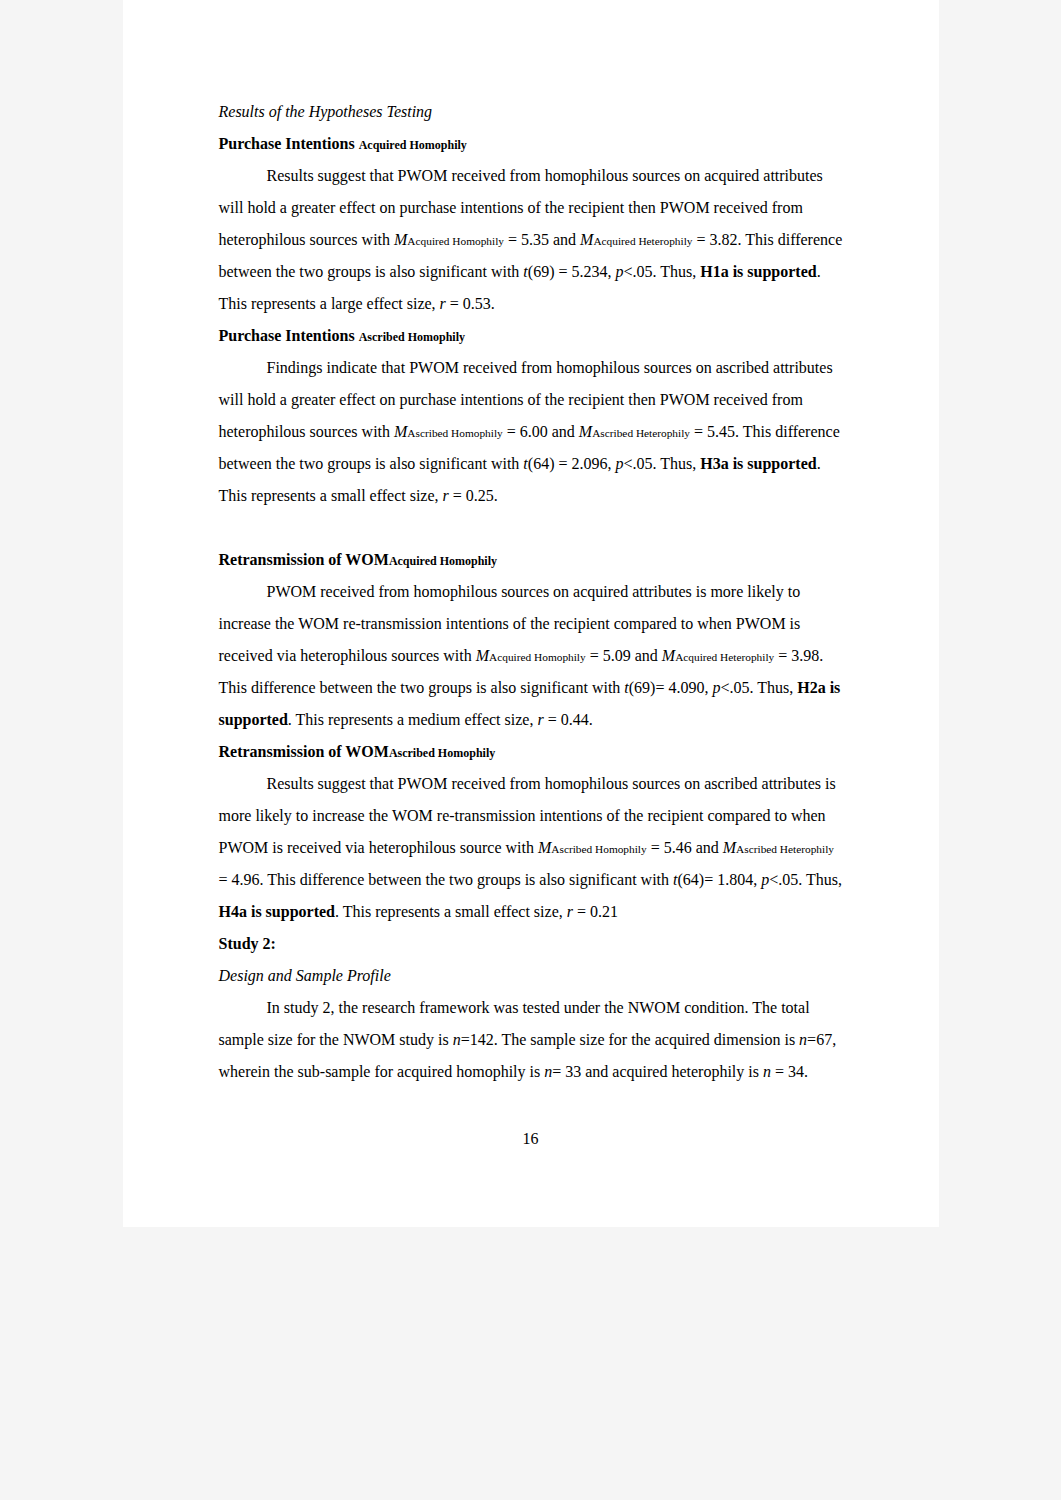Results of the Hypotheses Testing
Purchase Intentions Acquired Homophily
Results suggest that PWOM received from homophilous sources on acquired attributes will hold a greater effect on purchase intentions of the recipient then PWOM received from heterophilous sources with MAcquired Homophily = 5.35 and MAcquired Heterophily = 3.82. This difference between the two groups is also significant with t(69) = 5.234, p<.05. Thus, H1a is supported. This represents a large effect size, r = 0.53.
Purchase Intentions Ascribed Homophily
Findings indicate that PWOM received from homophilous sources on ascribed attributes will hold a greater effect on purchase intentions of the recipient then PWOM received from heterophilous sources with MAscribed Homophily = 6.00 and MAscribed Heterophily = 5.45. This difference between the two groups is also significant with t(64) = 2.096, p<.05. Thus, H3a is supported. This represents a small effect size, r = 0.25.
Retransmission of WOMAcquired Homophily
PWOM received from homophilous sources on acquired attributes is more likely to increase the WOM re-transmission intentions of the recipient compared to when PWOM is received via heterophilous sources with MAcquired Homophily = 5.09 and MAcquired Heterophily = 3.98. This difference between the two groups is also significant with t(69)= 4.090, p<.05. Thus, H2a is supported. This represents a medium effect size, r = 0.44.
Retransmission of WOMAscribed Homophily
Results suggest that PWOM received from homophilous sources on ascribed attributes is more likely to increase the WOM re-transmission intentions of the recipient compared to when PWOM is received via heterophilous source with MAscribed Homophily = 5.46 and MAscribed Heterophily = 4.96. This difference between the two groups is also significant with t(64)= 1.804, p<.05. Thus, H4a is supported. This represents a small effect size, r = 0.21
Study 2:
Design and Sample Profile
In study 2, the research framework was tested under the NWOM condition. The total sample size for the NWOM study is n=142. The sample size for the acquired dimension is n=67, wherein the sub-sample for acquired homophily is n= 33 and acquired heterophily is n = 34.
16